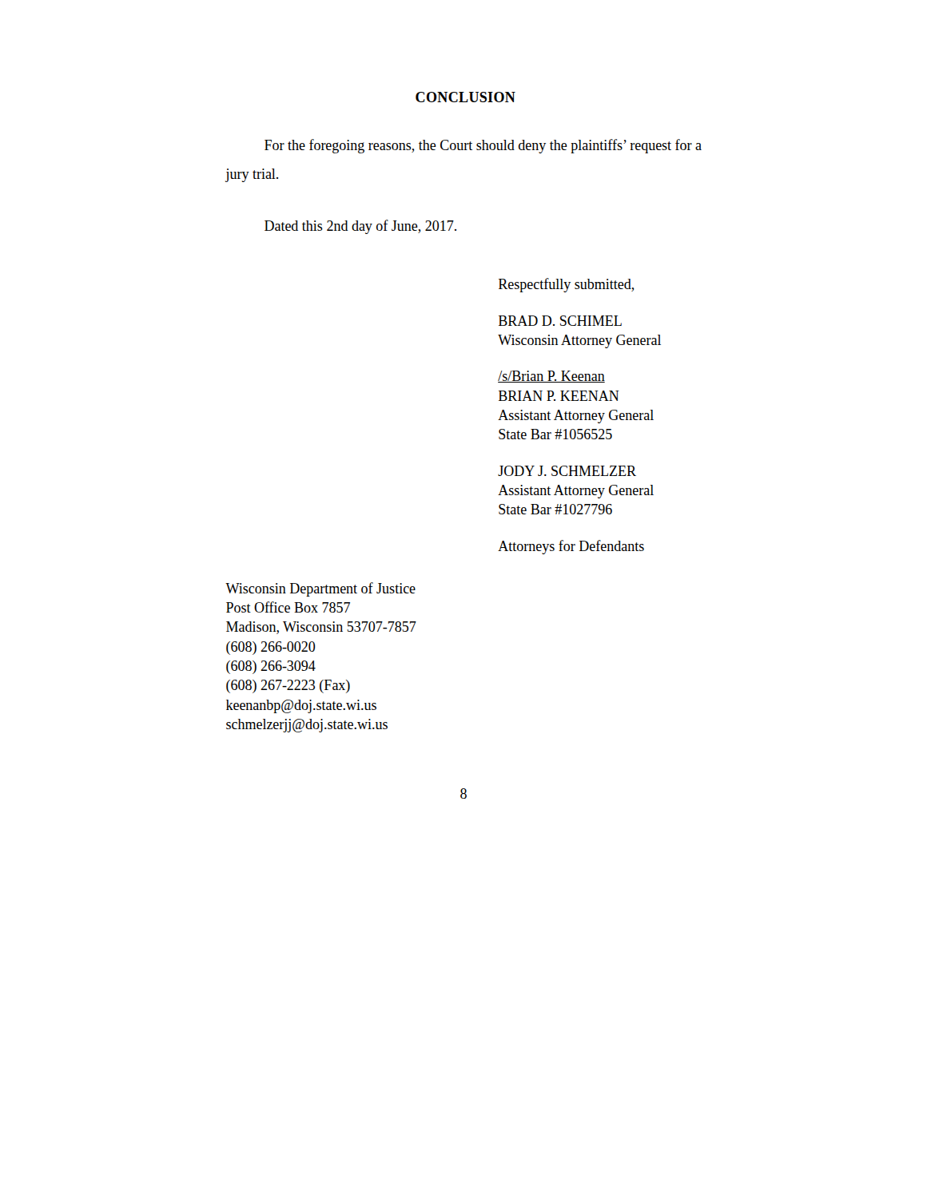CONCLUSION
For the foregoing reasons, the Court should deny the plaintiffs’ request for a jury trial.
Dated this 2nd day of June, 2017.
Respectfully submitted,
BRAD D. SCHIMEL
Wisconsin Attorney General
/s/Brian P. Keenan
BRIAN P. KEENAN
Assistant Attorney General
State Bar #1056525
JODY J. SCHMELZER
Assistant Attorney General
State Bar #1027796
Attorneys for Defendants
Wisconsin Department of Justice
Post Office Box 7857
Madison, Wisconsin 53707-7857
(608) 266-0020
(608) 266-3094
(608) 267-2223 (Fax)
keenanbp@doj.state.wi.us
schmelzerjj@doj.state.wi.us
8